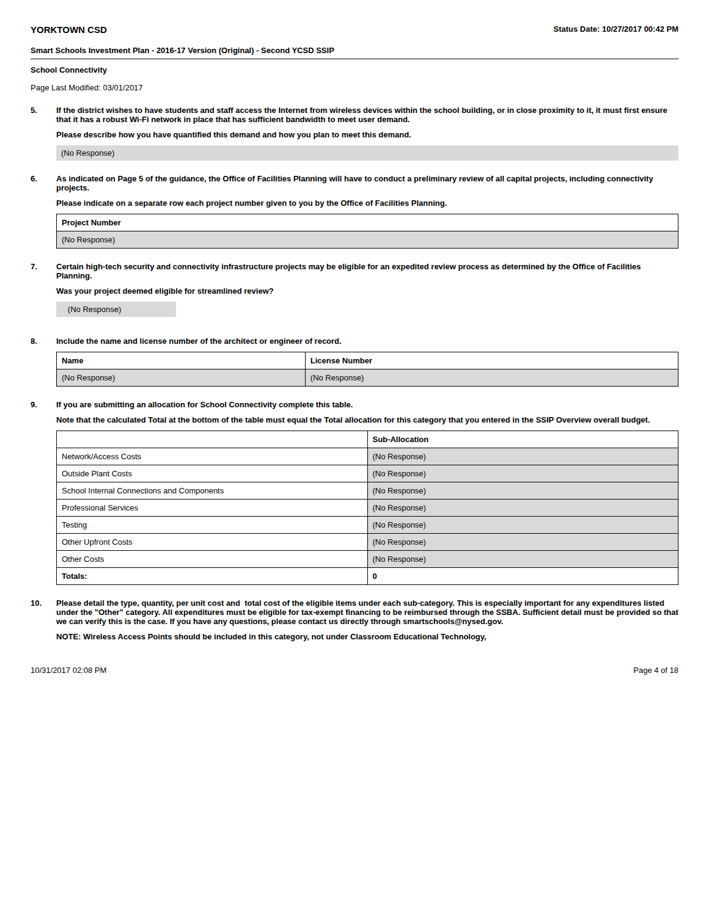YORKTOWN CSD Status Date: 10/27/2017 00:42 PM
Smart Schools Investment Plan - 2016-17 Version (Original) - Second YCSD SSIP
School Connectivity
Page Last Modified: 03/01/2017
5.
If the district wishes to have students and staff access the Internet from wireless devices within the school building, or in close proximity to it, it must first ensure that it has a robust Wi-Fi network in place that has sufficient bandwidth to meet user demand.
Please describe how you have quantified this demand and how you plan to meet this demand.
(No Response)
6.
As indicated on Page 5 of the guidance, the Office of Facilities Planning will have to conduct a preliminary review of all capital projects, including connectivity projects.
Please indicate on a separate row each project number given to you by the Office of Facilities Planning.
| Project Number |
| --- |
| (No Response) |
7.
Certain high-tech security and connectivity infrastructure projects may be eligible for an expedited review process as determined by the Office of Facilities Planning.
Was your project deemed eligible for streamlined review?
(No Response)
8.
Include the name and license number of the architect or engineer of record.
| Name | License Number |
| --- | --- |
| (No Response) | (No Response) |
9.
If you are submitting an allocation for School Connectivity complete this table.
Note that the calculated Total at the bottom of the table must equal the Total allocation for this category that you entered in the SSIP Overview overall budget.
| | Sub-Allocation |
| --- | --- |
| Network/Access Costs | (No Response) |
| Outside Plant Costs | (No Response) |
| School Internal Connections and Components | (No Response) |
| Professional Services | (No Response) |
| Testing | (No Response) |
| Other Upfront Costs | (No Response) |
| Other Costs | (No Response) |
| Totals: | 0 |
10.
Please detail the type, quantity, per unit cost and total cost of the eligible items under each sub-category. This is especially important for any expenditures listed under the "Other" category. All expenditures must be eligible for tax-exempt financing to be reimbursed through the SSBA. Sufficient detail must be provided so that we can verify this is the case. If you have any questions, please contact us directly through smartschools@nysed.gov.
NOTE: Wireless Access Points should be included in this category, not under Classroom Educational Technology,
10/31/2017 02:08 PM Page 4 of 18